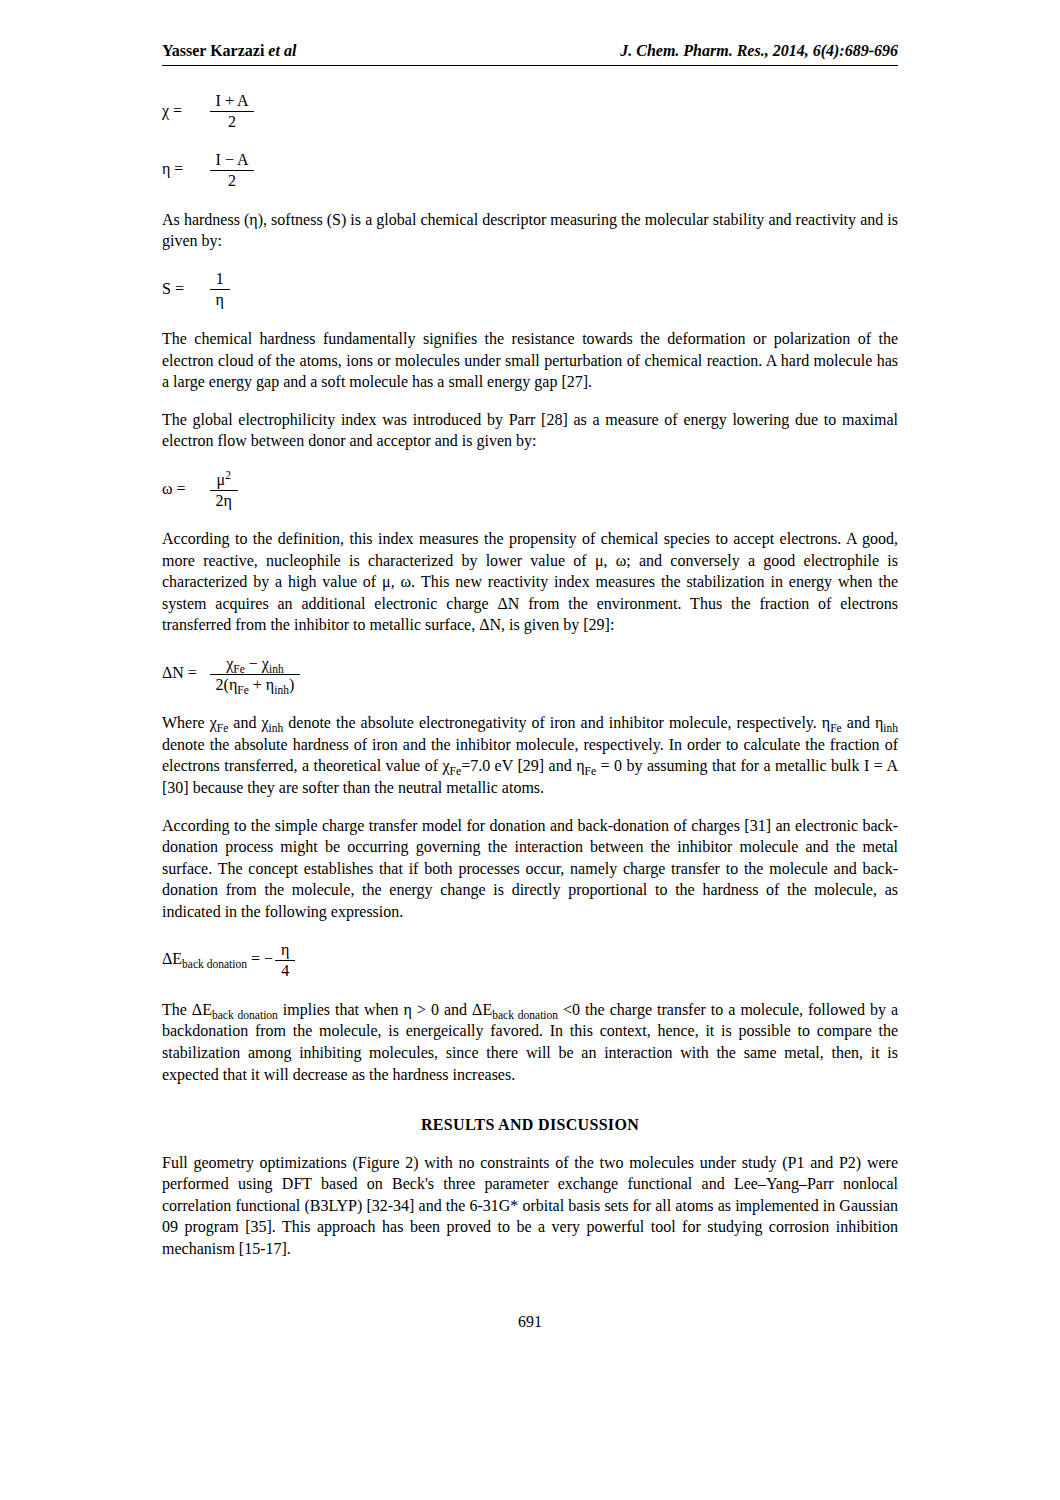Yasser Karzazi et al
J. Chem. Pharm. Res., 2014, 6(4):689-696
χ = I + A 2
η = I − A 2
As hardness (η), softness (S) is a global chemical descriptor measuring the molecular stability and reactivity and is given by:
S = 1 η
The chemical hardness fundamentally signifies the resistance towards the deformation or polarization of the electron cloud of the atoms, ions or molecules under small perturbation of chemical reaction. A hard molecule has a large energy gap and a soft molecule has a small energy gap [27].
The global electrophilicity index was introduced by Parr [28] as a measure of energy lowering due to maximal electron flow between donor and acceptor and is given by:
ω = μ22η
According to the definition, this index measures the propensity of chemical species to accept electrons. A good, more reactive, nucleophile is characterized by lower value of μ, ω; and conversely a good electrophile is characterized by a high value of μ, ω. This new reactivity index measures the stabilization in energy when the system acquires an additional electronic charge ΔN from the environment. Thus the fraction of electrons transferred from the inhibitor to metallic surface, ΔN, is given by [29]:
ΔN = χFe − χinh 2(ηFe + ηinh)
Where χFe and χinh denote the absolute electronegativity of iron and inhibitor molecule, respectively. ηFe and ηinh denote the absolute hardness of iron and the inhibitor molecule, respectively. In order to calculate the fraction of electrons transferred, a theoretical value of χFe=7.0 eV [29] and ηFe = 0 by assuming that for a metallic bulk I = A [30] because they are softer than the neutral metallic atoms.
According to the simple charge transfer model for donation and back-donation of charges [31] an electronic back-donation process might be occurring governing the interaction between the inhibitor molecule and the metal surface. The concept establishes that if both processes occur, namely charge transfer to the molecule and back-donation from the molecule, the energy change is directly proportional to the hardness of the molecule, as indicated in the following expression.
ΔEback donation = −η 4
The ΔEback donation implies that when η > 0 and ΔEback donation <0 the charge transfer to a molecule, followed by a backdonation from the molecule, is energeically favored. In this context, hence, it is possible to compare the stabilization among inhibiting molecules, since there will be an interaction with the same metal, then, it is expected that it will decrease as the hardness increases.
RESULTS AND DISCUSSION
Full geometry optimizations (Figure 2) with no constraints of the two molecules under study (P1 and P2) were performed using DFT based on Beck's three parameter exchange functional and Lee–Yang–Parr nonlocal correlation functional (B3LYP) [32-34] and the 6-31G* orbital basis sets for all atoms as implemented in Gaussian 09 program [35]. This approach has been proved to be a very powerful tool for studying corrosion inhibition mechanism [15-17].
691